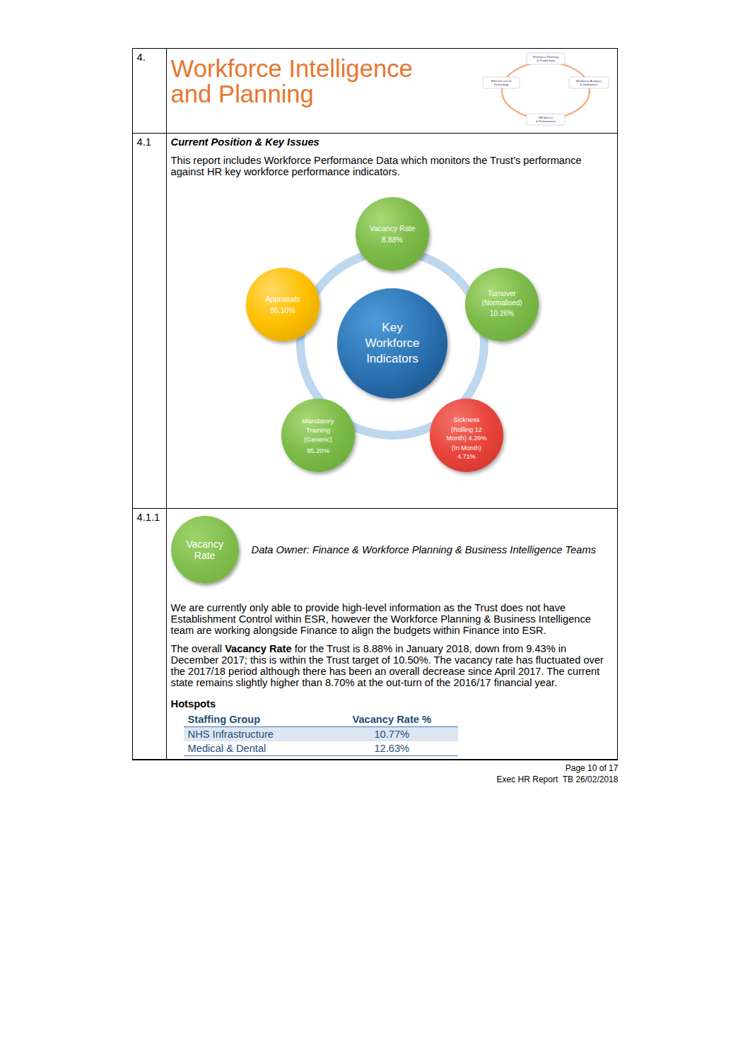| 4. | Workforce Intelligence and Planning Workforce Planning & Productivity Workforce Analytics & Intelligence HR Metrics & Performance Effective use of Technology |
| 4.1 | Current Position & Key Issues This report includes Workforce Performance Data which monitors the Trust’s performance against HR key workforce performance indicators. Key Workforce Indicators Vacancy Rate 8.88% Turnover (Normalised) 10.26% Sickness (Rolling 12 Month) 4.29% (In Month) 4.71% Mandatory Training (Generic) 95.20% Appraisals 86.10% |
| 4.1.1 | Vacancy Rate Data Owner: Finance & Workforce Planning & Business Intelligence Teams We are currently only able to provide high-level information as the Trust does not have Establishment Control within ESR, however the Workforce Planning & Business Intelligence team are working alongside Finance to align the budgets within Finance into ESR. The overall Vacancy Rate for the Trust is 8.88% in January 2018, down from 9.43% in December 2017; this is within the Trust target of 10.50%. The vacancy rate has fluctuated over the 2017/18 period although there has been an overall decrease since April 2017. The current state remains slightly higher than 8.70% at the out-turn of the 2016/17 financial year. Hotspots / Staffing Group / Vacancy Rate % / / --- / --- / / NHS Infrastructure / 10.77% / / Medical & Dental / 12.63% / |
Page 10 of 17
Exec HR Report TB 26/02/2018